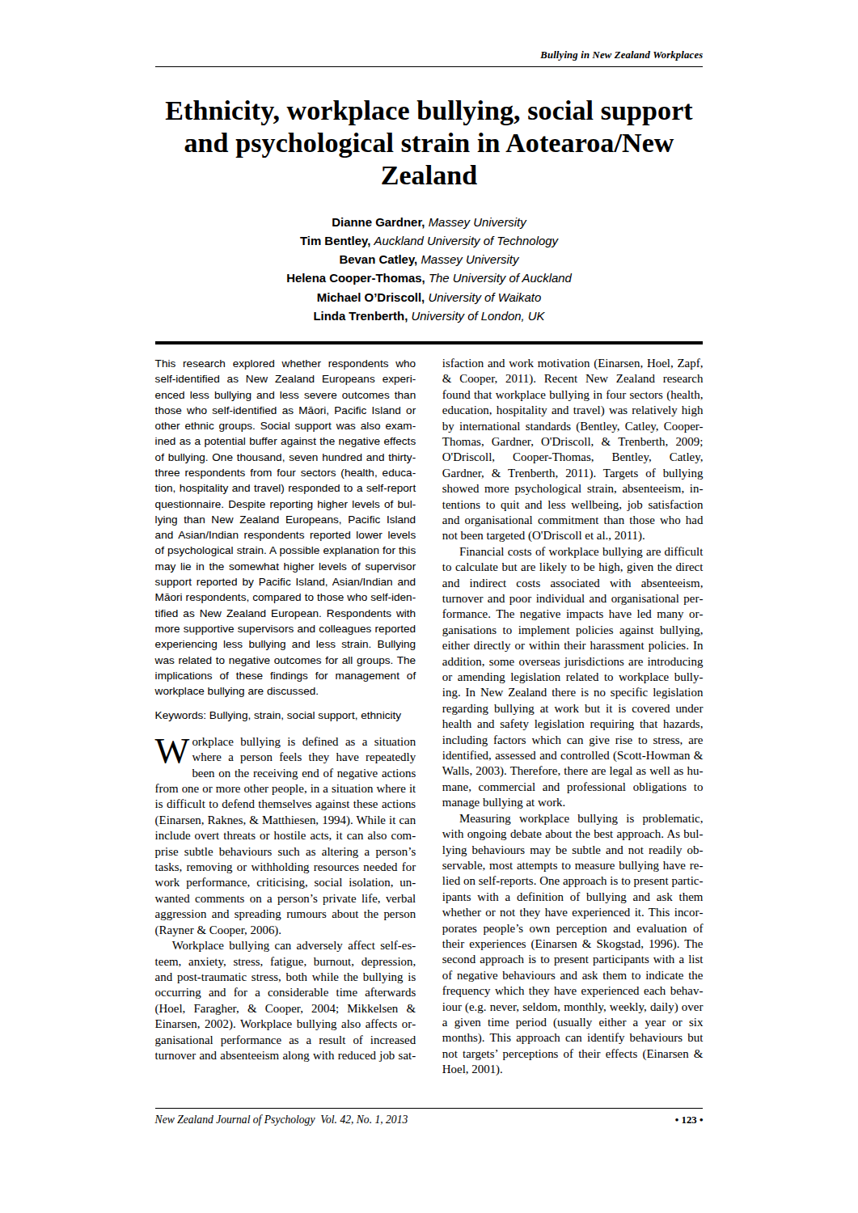Bullying in New Zealand Workplaces
Ethnicity, workplace bullying, social support and psychological strain in Aotearoa/New Zealand
Dianne Gardner, Massey University
Tim Bentley, Auckland University of Technology
Bevan Catley, Massey University
Helena Cooper-Thomas, The University of Auckland
Michael O’Driscoll, University of Waikato
Linda Trenberth, University of London, UK
This research explored whether respondents who self-identified as New Zealand Europeans experienced less bullying and less severe outcomes than those who self-identified as Māori, Pacific Island or other ethnic groups. Social support was also examined as a potential buffer against the negative effects of bullying. One thousand, seven hundred and thirty-three respondents from four sectors (health, education, hospitality and travel) responded to a self-report questionnaire. Despite reporting higher levels of bullying than New Zealand Europeans, Pacific Island and Asian/Indian respondents reported lower levels of psychological strain. A possible explanation for this may lie in the somewhat higher levels of supervisor support reported by Pacific Island, Asian/Indian and Māori respondents, compared to those who self-identified as New Zealand European. Respondents with more supportive supervisors and colleagues reported experiencing less bullying and less strain. Bullying was related to negative outcomes for all groups. The implications of these findings for management of workplace bullying are discussed.
Keywords: Bullying, strain, social support, ethnicity
Workplace bullying is defined as a situation where a person feels they have repeatedly been on the receiving end of negative actions from one or more other people, in a situation where it is difficult to defend themselves against these actions (Einarsen, Raknes, & Matthiesen, 1994). While it can include overt threats or hostile acts, it can also comprise subtle behaviours such as altering a person’s tasks, removing or withholding resources needed for work performance, criticising, social isolation, unwanted comments on a person’s private life, verbal aggression and spreading rumours about the person (Rayner & Cooper, 2006).
Workplace bullying can adversely affect self-esteem, anxiety, stress, fatigue, burnout, depression, and post-traumatic stress, both while the bullying is occurring and for a considerable time afterwards (Hoel, Faragher, & Cooper, 2004; Mikkelsen & Einarsen, 2002). Workplace bullying also affects organisational performance as a result of increased turnover and absenteeism along with reduced job satisfaction and work motivation (Einarsen, Hoel, Zapf, & Cooper, 2011). Recent New Zealand research found that workplace bullying in four sectors (health, education, hospitality and travel) was relatively high by international standards (Bentley, Catley, Cooper-Thomas, Gardner, O'Driscoll, & Trenberth, 2009; O'Driscoll, Cooper-Thomas, Bentley, Catley, Gardner, & Trenberth, 2011). Targets of bullying showed more psychological strain, absenteeism, intentions to quit and less wellbeing, job satisfaction and organisational commitment than those who had not been targeted (O'Driscoll et al., 2011).
Financial costs of workplace bullying are difficult to calculate but are likely to be high, given the direct and indirect costs associated with absenteeism, turnover and poor individual and organisational performance. The negative impacts have led many organisations to implement policies against bullying, either directly or within their harassment policies. In addition, some overseas jurisdictions are introducing or amending legislation related to workplace bullying. In New Zealand there is no specific legislation regarding bullying at work but it is covered under health and safety legislation requiring that hazards, including factors which can give rise to stress, are identified, assessed and controlled (Scott-Howman & Walls, 2003). Therefore, there are legal as well as humane, commercial and professional obligations to manage bullying at work.
Measuring workplace bullying is problematic, with ongoing debate about the best approach. As bullying behaviours may be subtle and not readily observable, most attempts to measure bullying have relied on self-reports. One approach is to present participants with a definition of bullying and ask them whether or not they have experienced it. This incorporates people’s own perception and evaluation of their experiences (Einarsen & Skogstad, 1996). The second approach is to present participants with a list of negative behaviours and ask them to indicate the frequency which they have experienced each behaviour (e.g. never, seldom, monthly, weekly, daily) over a given time period (usually either a year or six months). This approach can identify behaviours but not targets’ perceptions of their effects (Einarsen & Hoel, 2001).
New Zealand Journal of Psychology Vol. 42, No. 1, 2013
• 123 •